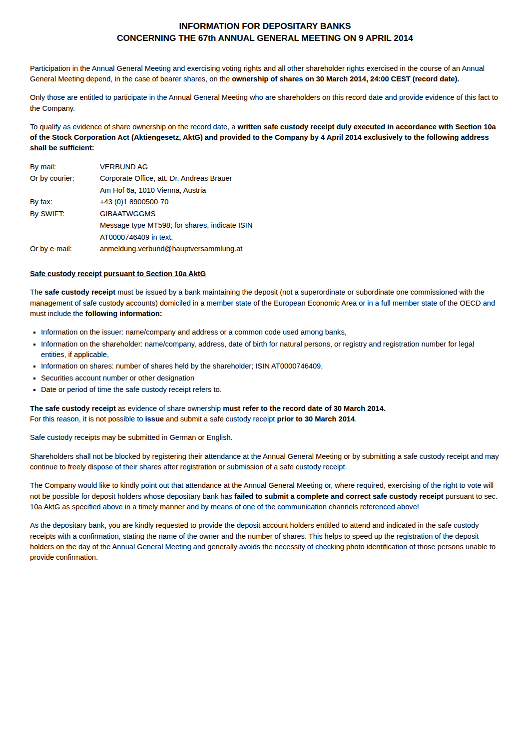INFORMATION FOR DEPOSITARY BANKS
CONCERNING THE 67th ANNUAL GENERAL MEETING ON 9 APRIL 2014
Participation in the Annual General Meeting and exercising voting rights and all other shareholder rights exercised in the course of an Annual General Meeting depend, in the case of bearer shares, on the ownership of shares on 30 March 2014, 24:00 CEST (record date).
Only those are entitled to participate in the Annual General Meeting who are shareholders on this record date and provide evidence of this fact to the Company.
To qualify as evidence of share ownership on the record date, a written safe custody receipt duly executed in accordance with Section 10a of the Stock Corporation Act (Aktiengesetz, AktG) and provided to the Company by 4 April 2014 exclusively to the following address shall be sufficient:
| By mail: | VERBUND AG |
| Or by courier: | Corporate Office, att. Dr. Andreas Bräuer |
| | Am Hof 6a, 1010 Vienna, Austria |
| By fax: | +43 (0)1 8900500-70 |
| By SWIFT: | GIBAATWGGMS |
| | Message type MT598; for shares, indicate ISIN |
| | AT0000746409 in text. |
| Or by e-mail: | anmeldung.verbund@hauptversammlung.at |
Safe custody receipt pursuant to Section 10a AktG
The safe custody receipt must be issued by a bank maintaining the deposit (not a superordinate or subordinate one commissioned with the management of safe custody accounts) domiciled in a member state of the European Economic Area or in a full member state of the OECD and must include the following information:
Information on the issuer: name/company and address or a common code used among banks,
Information on the shareholder: name/company, address, date of birth for natural persons, or registry and registration number for legal entities, if applicable,
Information on shares: number of shares held by the shareholder; ISIN AT0000746409,
Securities account number or other designation
Date or period of time the safe custody receipt refers to.
The safe custody receipt as evidence of share ownership must refer to the record date of 30 March 2014.
For this reason, it is not possible to issue and submit a safe custody receipt prior to 30 March 2014.
Safe custody receipts may be submitted in German or English.
Shareholders shall not be blocked by registering their attendance at the Annual General Meeting or by submitting a safe custody receipt and may continue to freely dispose of their shares after registration or submission of a safe custody receipt.
The Company would like to kindly point out that attendance at the Annual General Meeting or, where required, exercising of the right to vote will not be possible for deposit holders whose depositary bank has failed to submit a complete and correct safe custody receipt pursuant to sec. 10a AktG as specified above in a timely manner and by means of one of the communication channels referenced above!
As the depositary bank, you are kindly requested to provide the deposit account holders entitled to attend and indicated in the safe custody receipts with a confirmation, stating the name of the owner and the number of shares. This helps to speed up the registration of the deposit holders on the day of the Annual General Meeting and generally avoids the necessity of checking photo identification of those persons unable to provide confirmation.